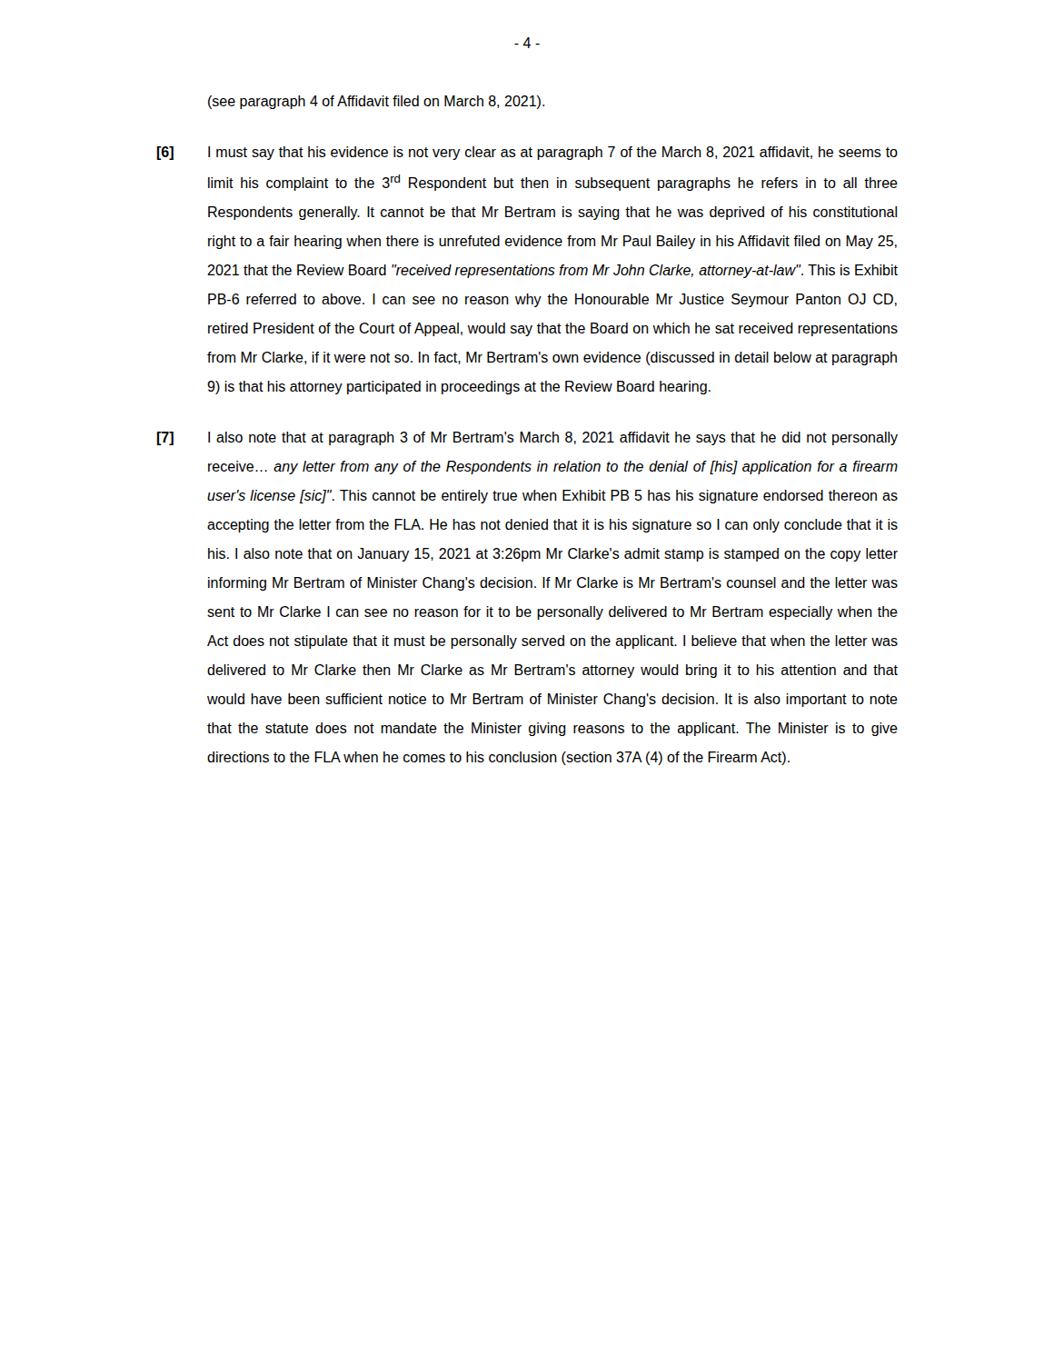- 4 -
(see paragraph 4 of Affidavit filed on March 8, 2021).
[6]
I must say that his evidence is not very clear as at paragraph 7 of the March 8, 2021 affidavit, he seems to limit his complaint to the 3rd Respondent but then in subsequent paragraphs he refers in to all three Respondents generally. It cannot be that Mr Bertram is saying that he was deprived of his constitutional right to a fair hearing when there is unrefuted evidence from Mr Paul Bailey in his Affidavit filed on May 25, 2021 that the Review Board "received representations from Mr John Clarke, attorney-at-law". This is Exhibit PB-6 referred to above. I can see no reason why the Honourable Mr Justice Seymour Panton OJ CD, retired President of the Court of Appeal, would say that the Board on which he sat received representations from Mr Clarke, if it were not so. In fact, Mr Bertram's own evidence (discussed in detail below at paragraph 9) is that his attorney participated in proceedings at the Review Board hearing.
[7]
I also note that at paragraph 3 of Mr Bertram's March 8, 2021 affidavit he says that he did not personally receive… any letter from any of the Respondents in relation to the denial of [his] application for a firearm user's license [sic]". This cannot be entirely true when Exhibit PB 5 has his signature endorsed thereon as accepting the letter from the FLA. He has not denied that it is his signature so I can only conclude that it is his. I also note that on January 15, 2021 at 3:26pm Mr Clarke's admit stamp is stamped on the copy letter informing Mr Bertram of Minister Chang's decision. If Mr Clarke is Mr Bertram's counsel and the letter was sent to Mr Clarke I can see no reason for it to be personally delivered to Mr Bertram especially when the Act does not stipulate that it must be personally served on the applicant. I believe that when the letter was delivered to Mr Clarke then Mr Clarke as Mr Bertram's attorney would bring it to his attention and that would have been sufficient notice to Mr Bertram of Minister Chang's decision. It is also important to note that the statute does not mandate the Minister giving reasons to the applicant. The Minister is to give directions to the FLA when he comes to his conclusion (section 37A (4) of the Firearm Act).